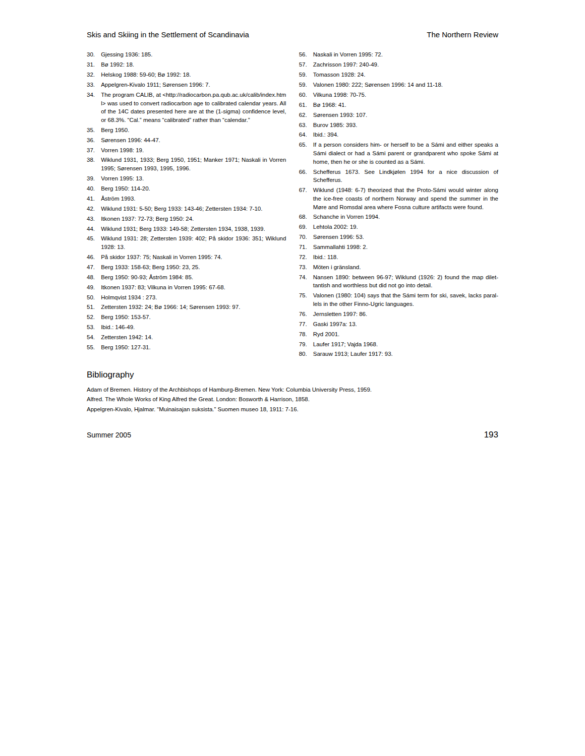Skis and Skiing in the Settlement of Scandinavia The Northern Review
30. Gjessing 1936: 185.
31. Bø 1992: 18.
32. Helskog 1988: 59-60; Bø 1992: 18.
33. Appelgren-Kivalo 1911; Sørensen 1996: 7.
34. The program CALIB, at <http://radiocarbon.pa.qub.ac.uk/calib/index.html> was used to convert radiocarbon age to calibrated calendar years. All of the 14C dates presented here are at the (1-sigma) confidence level, or 68.3%. “Cal.” means “calibrated” rather than “calendar.”
35. Berg 1950.
36. Sørensen 1996: 44-47.
37. Vorren 1998: 19.
38. Wiklund 1931, 1933; Berg 1950, 1951; Manker 1971; Naskali in Vorren 1995; Sørensen 1993, 1995, 1996.
39. Vorren 1995: 13.
40. Berg 1950: 114-20.
41. Åström 1993.
42. Wiklund 1931: 5-50; Berg 1933: 143-46; Zettersten 1934: 7-10.
43. Itkonen 1937: 72-73; Berg 1950: 24.
44. Wiklund 1931; Berg 1933: 149-58; Zettersten 1934, 1938, 1939.
45. Wiklund 1931: 28; Zettersten 1939: 402; På skidor 1936: 351; Wiklund 1928: 13.
46. På skidor 1937: 75; Naskali in Vorren 1995: 74.
47. Berg 1933: 158-63; Berg 1950: 23, 25.
48. Berg 1950: 90-93; Åström 1984: 85.
49. Itkonen 1937: 83; Vilkuna in Vorren 1995: 67-68.
50. Holmqvist 1934 : 273.
51. Zettersten 1932: 24; Bø 1966: 14; Sørensen 1993: 97.
52. Berg 1950: 153-57.
53. Ibid.: 146-49.
54. Zettersten 1942: 14.
55. Berg 1950: 127-31.
56. Naskali in Vorren 1995: 72.
57. Zachrisson 1997: 240-49.
59. Tomasson 1928: 24.
59. Valonen 1980: 222; Sørensen 1996: 14 and 11-18.
60. Vilkuna 1998: 70-75.
61. Bø 1968: 41.
62. Sørensen 1993: 107.
63. Burov 1985: 393.
64. Ibid.: 394.
65. If a person considers him- or herself to be a Sámi and either speaks a Sámi dialect or had a Sámi parent or grandparent who spoke Sámi at home, then he or she is counted as a Sámi.
66. Schefferus 1673. See Lindkjølen 1994 for a nice discussion of Schefferus.
67. Wiklund (1948: 6-7) theorized that the Proto-Sámi would winter along the ice-free coasts of northern Norway and spend the summer in the Møre and Romsdal area where Fosna culture artifacts were found.
68. Schanche in Vorren 1994.
69. Lehtola 2002: 19.
70. Sørensen 1996: 53.
71. Sammallahti 1998: 2.
72. Ibid.: 118.
73. Möten i gränsland.
74. Nansen 1890: between 96-97; Wiklund (1926: 2) found the map dilettantish and worthless but did not go into detail.
75. Valonen (1980: 104) says that the Sámi term for ski, savek, lacks parallels in the other Finno-Ugric languages.
76. Jernsletten 1997: 86.
77. Gaski 1997a: 13.
78. Ryd 2001.
79. Laufer 1917; Vajda 1968.
80. Sarauw 1913; Laufer 1917: 93.
Bibliography
Adam of Bremen. History of the Archbishops of Hamburg-Bremen. New York: Columbia University Press, 1959.
Alfred. The Whole Works of King Alfred the Great. London: Bosworth & Harrison, 1858.
Appelgren-Kivalo, Hjalmar. “Muinaisajan suksista.” Suomen museo 18, 1911: 7-16.
Summer 2005 193